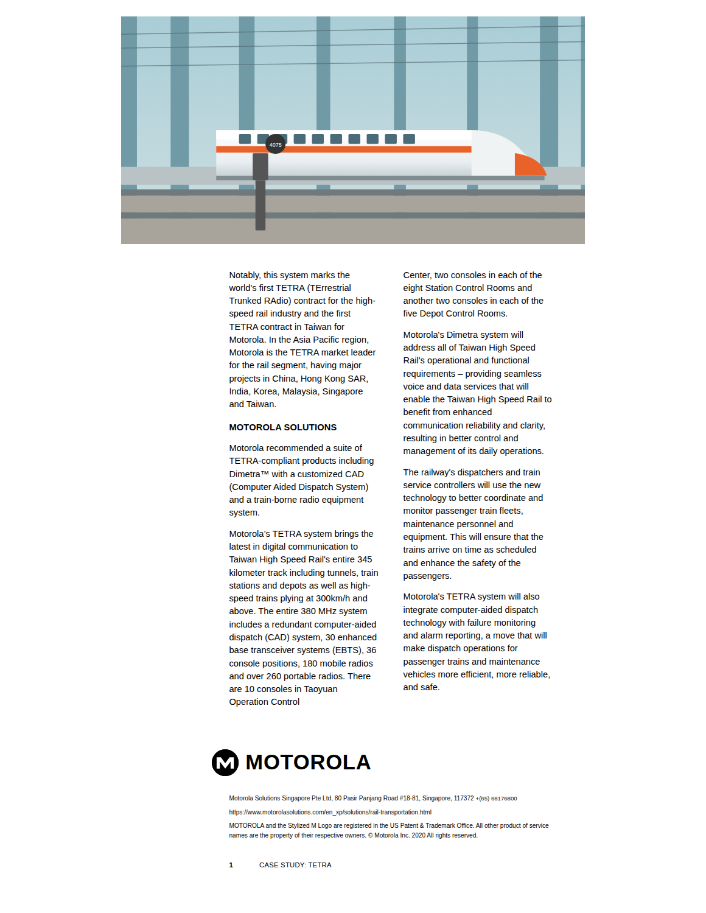Notably, this system marks the world's first TETRA (TErrestrial Trunked RAdio) contract for the high-speed rail industry and the first TETRA contract in Taiwan for Motorola. In the Asia Pacific region, Motorola is the TETRA market leader for the rail segment, having major projects in China, Hong Kong SAR, India, Korea, Malaysia, Singapore and Taiwan.
MOTOROLA SOLUTIONS
Motorola recommended a suite of TETRA-compliant products including Dimetra™ with a customized CAD (Computer Aided Dispatch System) and a train-borne radio equipment system.
Motorola’s TETRA system brings the latest in digital communication to Taiwan High Speed Rail's entire 345 kilometer track including tunnels, train stations and depots as well as high-speed trains plying at 300km/h and above. The entire 380 MHz system includes a redundant computer-aided dispatch (CAD) system, 30 enhanced base transceiver systems (EBTS), 36 console positions, 180 mobile radios and over 260 portable radios. There are 10 consoles in Taoyuan Operation Control
Center, two consoles in each of the eight Station Control Rooms and another two consoles in each of the five Depot Control Rooms.
Motorola's Dimetra system will address all of Taiwan High Speed Rail's operational and functional requirements – providing seamless voice and data services that will enable the Taiwan High Speed Rail to benefit from enhanced communication reliability and clarity, resulting in better control and management of its daily operations.
The railway's dispatchers and train service controllers will use the new technology to better coordinate and monitor passenger train fleets, maintenance personnel and equipment. This will ensure that the trains arrive on time as scheduled and enhance the safety of the passengers.
Motorola's TETRA system will also integrate computer-aided dispatch technology with failure monitoring and alarm reporting, a move that will make dispatch operations for passenger trains and maintenance vehicles more efficient, more reliable, and safe.
MOTOROLA
Motorola Solutions Singapore Pte Ltd, 80 Pasir Panjang Road #18-81, Singapore, 117372 +(65) 68176800
https://www.motorolasolutions.com/en_xp/solutions/rail-transportation.html
MOTOROLA and the Stylized M Logo are registered in the US Patent & Trademark Office. All other product of service names are the property of their respective owners. © Motorola Inc. 2020 All rights reserved.
1 CASE STUDY: TETRA